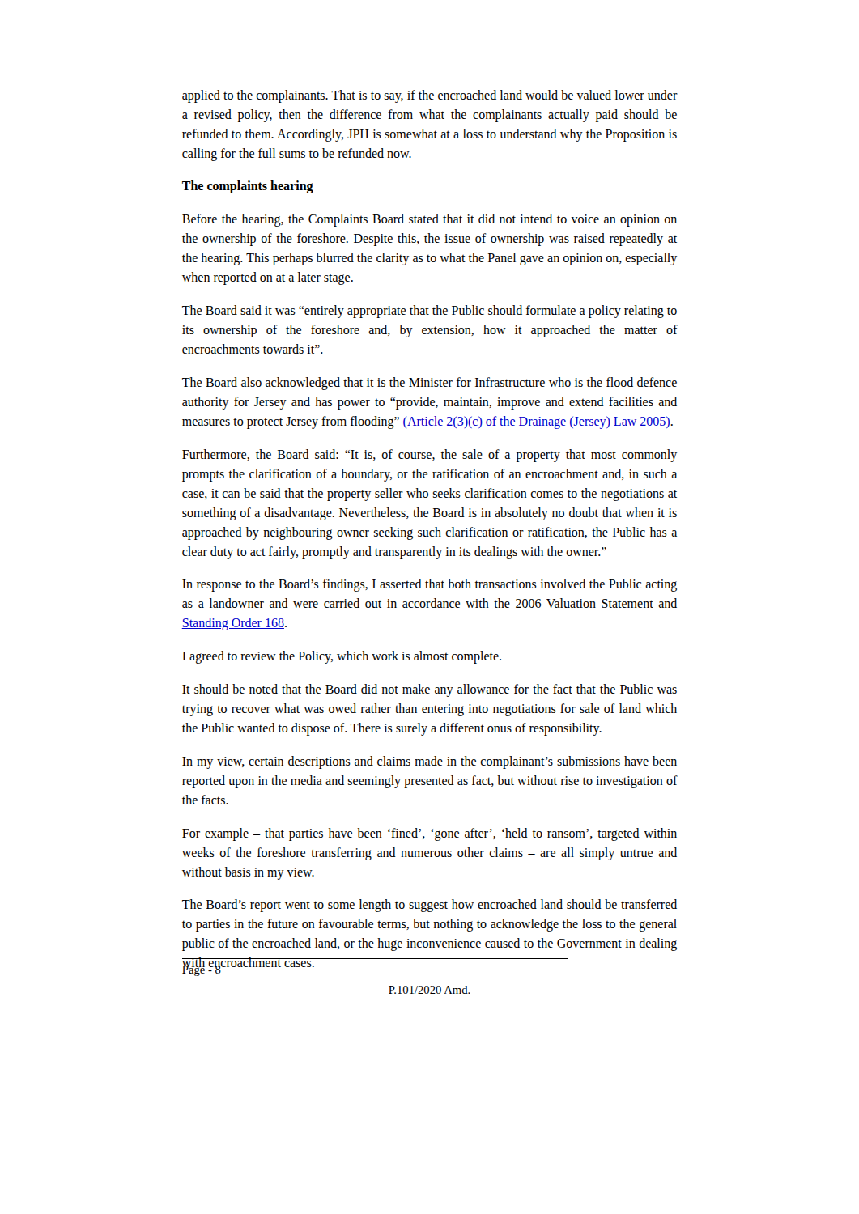applied to the complainants. That is to say, if the encroached land would be valued lower under a revised policy, then the difference from what the complainants actually paid should be refunded to them. Accordingly, JPH is somewhat at a loss to understand why the Proposition is calling for the full sums to be refunded now.
The complaints hearing
Before the hearing, the Complaints Board stated that it did not intend to voice an opinion on the ownership of the foreshore. Despite this, the issue of ownership was raised repeatedly at the hearing. This perhaps blurred the clarity as to what the Panel gave an opinion on, especially when reported on at a later stage.
The Board said it was “entirely appropriate that the Public should formulate a policy relating to its ownership of the foreshore and, by extension, how it approached the matter of encroachments towards it”.
The Board also acknowledged that it is the Minister for Infrastructure who is the flood defence authority for Jersey and has power to “provide, maintain, improve and extend facilities and measures to protect Jersey from flooding” (Article 2(3)(c) of the Drainage (Jersey) Law 2005).
Furthermore, the Board said: “It is, of course, the sale of a property that most commonly prompts the clarification of a boundary, or the ratification of an encroachment and, in such a case, it can be said that the property seller who seeks clarification comes to the negotiations at something of a disadvantage. Nevertheless, the Board is in absolutely no doubt that when it is approached by neighbouring owner seeking such clarification or ratification, the Public has a clear duty to act fairly, promptly and transparently in its dealings with the owner.”
In response to the Board’s findings, I asserted that both transactions involved the Public acting as a landowner and were carried out in accordance with the 2006 Valuation Statement and Standing Order 168.
I agreed to review the Policy, which work is almost complete.
It should be noted that the Board did not make any allowance for the fact that the Public was trying to recover what was owed rather than entering into negotiations for sale of land which the Public wanted to dispose of. There is surely a different onus of responsibility.
In my view, certain descriptions and claims made in the complainant’s submissions have been reported upon in the media and seemingly presented as fact, but without rise to investigation of the facts.
For example – that parties have been ‘fined’, ‘gone after’, ‘held to ransom’, targeted within weeks of the foreshore transferring and numerous other claims – are all simply untrue and without basis in my view.
The Board’s report went to some length to suggest how encroached land should be transferred to parties in the future on favourable terms, but nothing to acknowledge the loss to the general public of the encroached land, or the huge inconvenience caused to the Government in dealing with encroachment cases.
Page - 8
P.101/2020 Amd.